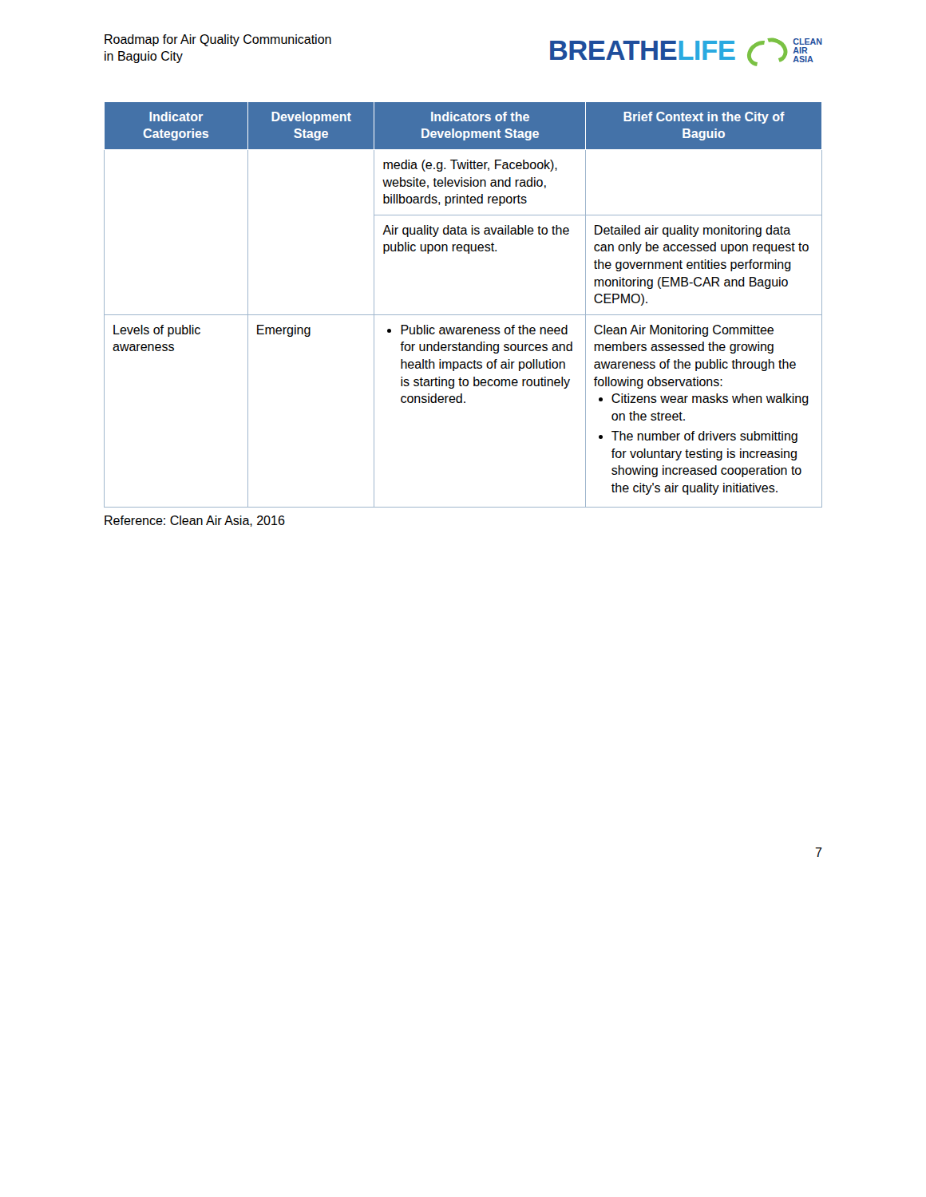Roadmap for Air Quality Communication
in Baguio City
BREATHE LIFE
Clean
Air
Asia
| Indicator Categories | Development Stage | Indicators of the Development Stage | Brief Context in the City of Baguio |
| --- | --- | --- | --- |
| | | media (e.g. Twitter, Facebook), website, television and radio, billboards, printed reports | |
| | | Air quality data is available to the public upon request. | Detailed air quality monitoring data can only be accessed upon request to the government entities performing monitoring (EMB-CAR and Baguio CEPMO). |
| Levels of public awareness | Emerging | Public awareness of the need for understanding sources and health impacts of air pollution is starting to become routinely considered. | Clean Air Monitoring Committee members assessed the growing awareness of the public through the following observations: Citizens wear masks when walking on the street. The number of drivers submitting for voluntary testing is increasing showing increased cooperation to the city's air quality initiatives. |
Reference: Clean Air Asia, 2016
7